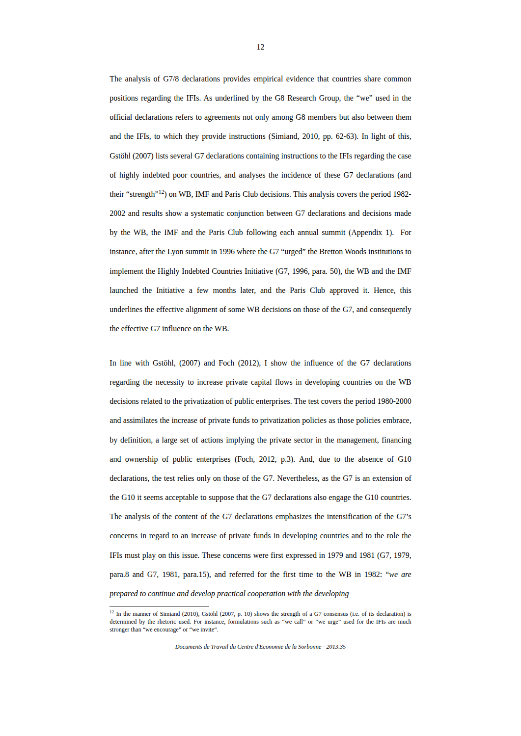12
The analysis of G7/8 declarations provides empirical evidence that countries share common positions regarding the IFIs. As underlined by the G8 Research Group, the “we” used in the official declarations refers to agreements not only among G8 members but also between them and the IFIs, to which they provide instructions (Simiand, 2010, pp. 62-63). In light of this, Gstöhl (2007) lists several G7 declarations containing instructions to the IFIs regarding the case of highly indebted poor countries, and analyses the incidence of these G7 declarations (and their “strength”12) on WB, IMF and Paris Club decisions. This analysis covers the period 1982-2002 and results show a systematic conjunction between G7 declarations and decisions made by the WB, the IMF and the Paris Club following each annual summit (Appendix 1). For instance, after the Lyon summit in 1996 where the G7 “urged” the Bretton Woods institutions to implement the Highly Indebted Countries Initiative (G7, 1996, para. 50), the WB and the IMF launched the Initiative a few months later, and the Paris Club approved it. Hence, this underlines the effective alignment of some WB decisions on those of the G7, and consequently the effective G7 influence on the WB.
In line with Gstöhl, (2007) and Foch (2012), I show the influence of the G7 declarations regarding the necessity to increase private capital flows in developing countries on the WB decisions related to the privatization of public enterprises. The test covers the period 1980-2000 and assimilates the increase of private funds to privatization policies as those policies embrace, by definition, a large set of actions implying the private sector in the management, financing and ownership of public enterprises (Foch, 2012, p.3). And, due to the absence of G10 declarations, the test relies only on those of the G7. Nevertheless, as the G7 is an extension of the G10 it seems acceptable to suppose that the G7 declarations also engage the G10 countries. The analysis of the content of the G7 declarations emphasizes the intensification of the G7’s concerns in regard to an increase of private funds in developing countries and to the role the IFIs must play on this issue. These concerns were first expressed in 1979 and 1981 (G7, 1979, para.8 and G7, 1981, para.15), and referred for the first time to the WB in 1982: “we are prepared to continue and develop practical cooperation with the developing
12 In the manner of Simiand (2010), Gstöhl (2007, p. 10) shows the strength of a G7 consensus (i.e. of its declaration) is determined by the rhetoric used. For instance, formulations such as “we call” or “we urge” used for the IFIs are much stronger than “we encourage” or “we invite“.
Documents de Travail du Centre d'Economie de la Sorbonne - 2013.35